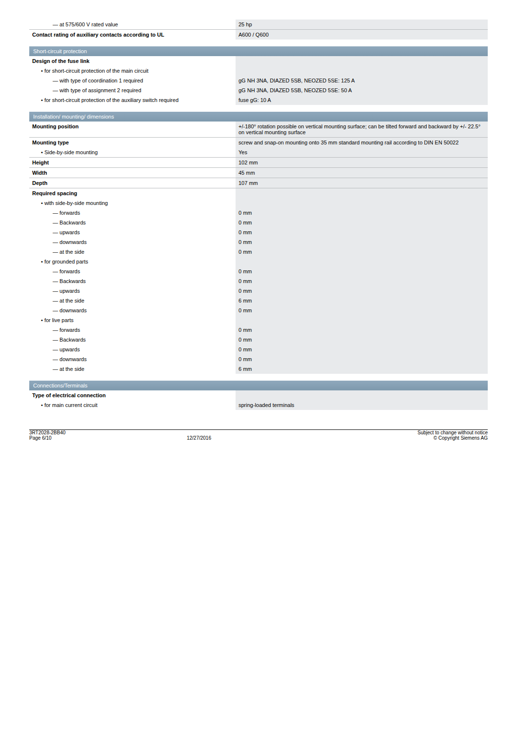| — at 575/600 V rated value | 25 hp |
| Contact rating of auxiliary contacts according to UL | A600 / Q600 |
Short-circuit protection
| Design of the fuse link | |
| • for short-circuit protection of the main circuit | |
| — with type of coordination 1 required | gG NH 3NA, DIAZED 5SB, NEOZED 5SE: 125 A |
| — with type of assignment 2 required | gG NH 3NA, DIAZED 5SB, NEOZED 5SE: 50 A |
| • for short-circuit protection of the auxiliary switch required | fuse gG: 10 A |
Installation/ mounting/ dimensions
| Mounting position | +/-180° rotation possible on vertical mounting surface; can be tilted forward and backward by +/- 22.5° on vertical mounting surface |
| Mounting type | screw and snap-on mounting onto 35 mm standard mounting rail according to DIN EN 50022 |
| • Side-by-side mounting | Yes |
| Height | 102 mm |
| Width | 45 mm |
| Depth | 107 mm |
| Required spacing | |
| • with side-by-side mounting | |
| — forwards | 0 mm |
| — Backwards | 0 mm |
| — upwards | 0 mm |
| — downwards | 0 mm |
| — at the side | 0 mm |
| • for grounded parts | |
| — forwards | 0 mm |
| — Backwards | 0 mm |
| — upwards | 0 mm |
| — at the side | 6 mm |
| — downwards | 0 mm |
| • for live parts | |
| — forwards | 0 mm |
| — Backwards | 0 mm |
| — upwards | 0 mm |
| — downwards | 0 mm |
| — at the side | 6 mm |
Connections/Terminals
| Type of electrical connection | |
| • for main current circuit | spring-loaded terminals |
| 3RT2028-2BB40 | | Subject to change without notice |
| Page 6/10 | 12/27/2016 | © Copyright Siemens AG |